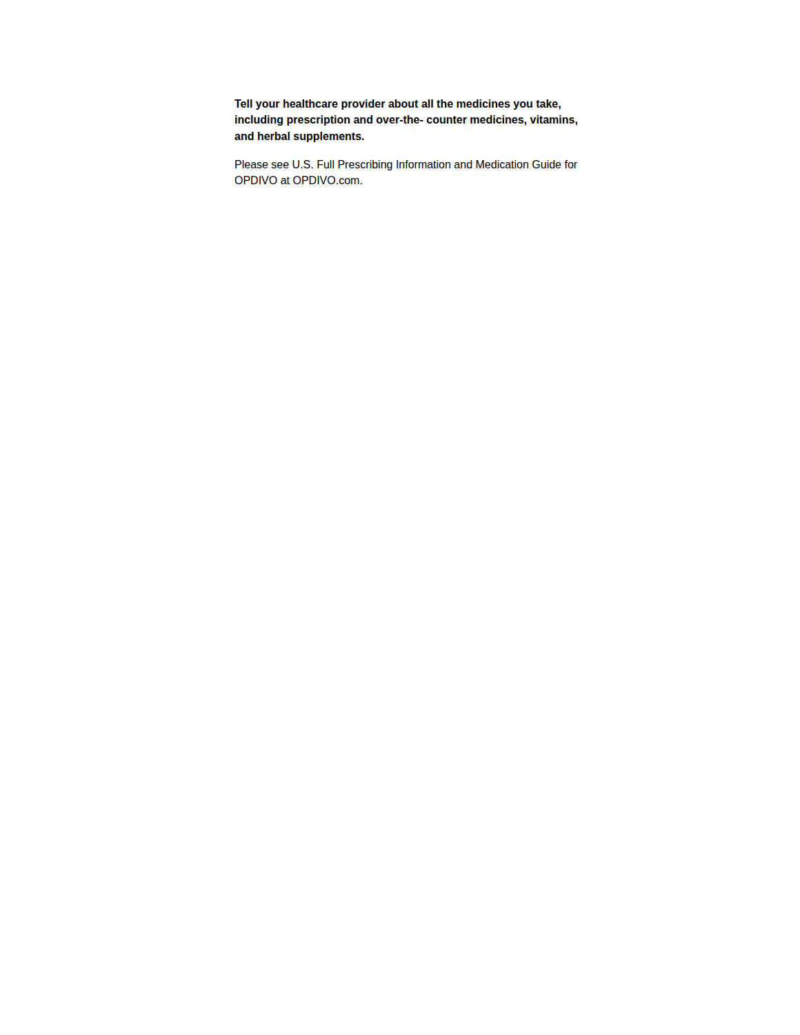Tell your healthcare provider about all the medicines you take, including prescription and over-the- counter medicines, vitamins, and herbal supplements.
Please see U.S. Full Prescribing Information and Medication Guide for OPDIVO at OPDIVO.com.